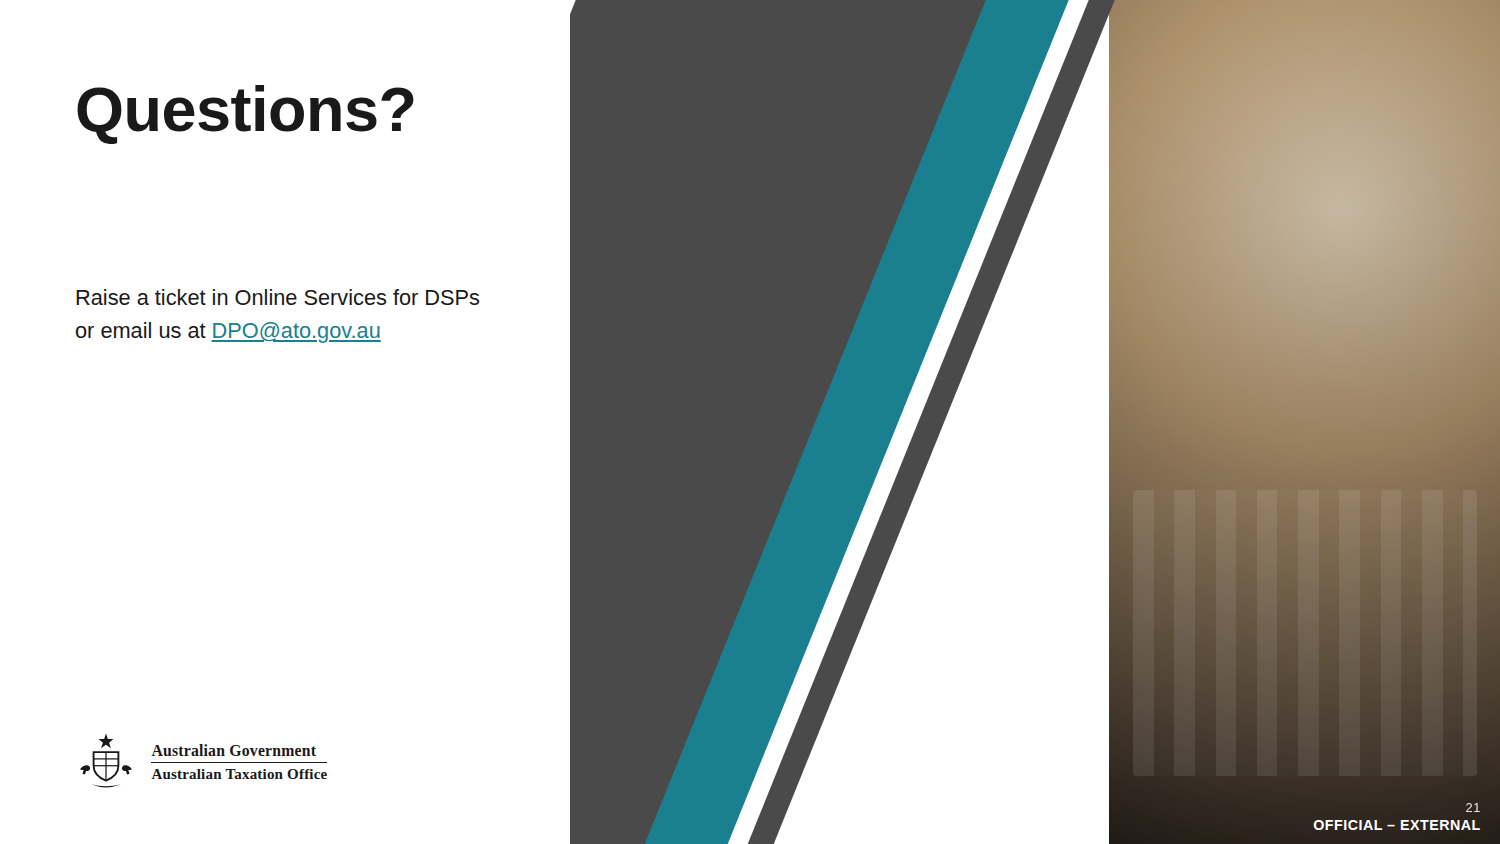Questions?
Raise a ticket in Online Services for DSPs or email us at DPO@ato.gov.au
Australian Government Australian Taxation Office
21 OFFICIAL – EXTERNAL